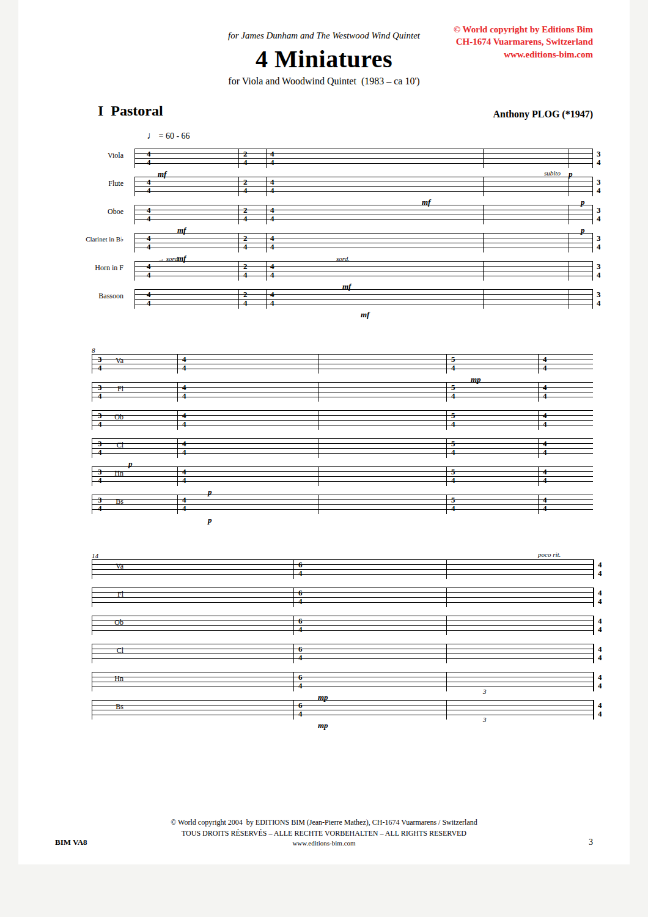© World copyright by Editions Bim
CH-1674 Vuarmarens, Switzerland
www.editions-bim.com
for James Dunham and The Westwood Wind Quintet
4 Miniatures
for Viola and Woodwind Quintet (1983 – ca 10')
I Pastoral
Anthony PLOG (*1947)
♩ = 60 - 66
Viola
4
4
2
4
4
4
3
4
mf
subito
p
Flute
4
4
2
4
4
4
3
4
mf
p
Oboe
4
4
2
4
4
4
3
4
mf
p
Clarinet in B♭
4
4
2
4
4
4
3
4
mf
Horn in F
4
4
2
4
4
4
3
4
→ sord.
sord.
mf
Bassoon
4
4
2
4
4
4
3
4
mf
8
Va
3
4
4
4
5
4
4
4
mp
Fl
3
4
4
4
5
4
4
4
Ob
3
4
4
4
5
4
4
4
Cl
3
4
4
4
5
4
4
4
p
Hn
3
4
4
4
5
4
4
4
p
Bs
3
4
4
4
5
4
4
4
p
14
Va
6
4
4
4
poco rit.
Fl
6
4
4
4
Ob
6
4
4
4
Cl
6
4
4
4
Hn
6
4
4
4
mp
3
Bs
6
4
4
4
mp
3
BIM VA8
© World copyright 2004 by EDITIONS BIM (Jean-Pierre Mathez), CH-1674 Vuarmarens / Switzerland
TOUS DROITS RÉSERVÉS – ALLE RECHTE VORBEHALTEN – ALL RIGHTS RESERVED
www.editions-bim.com
3